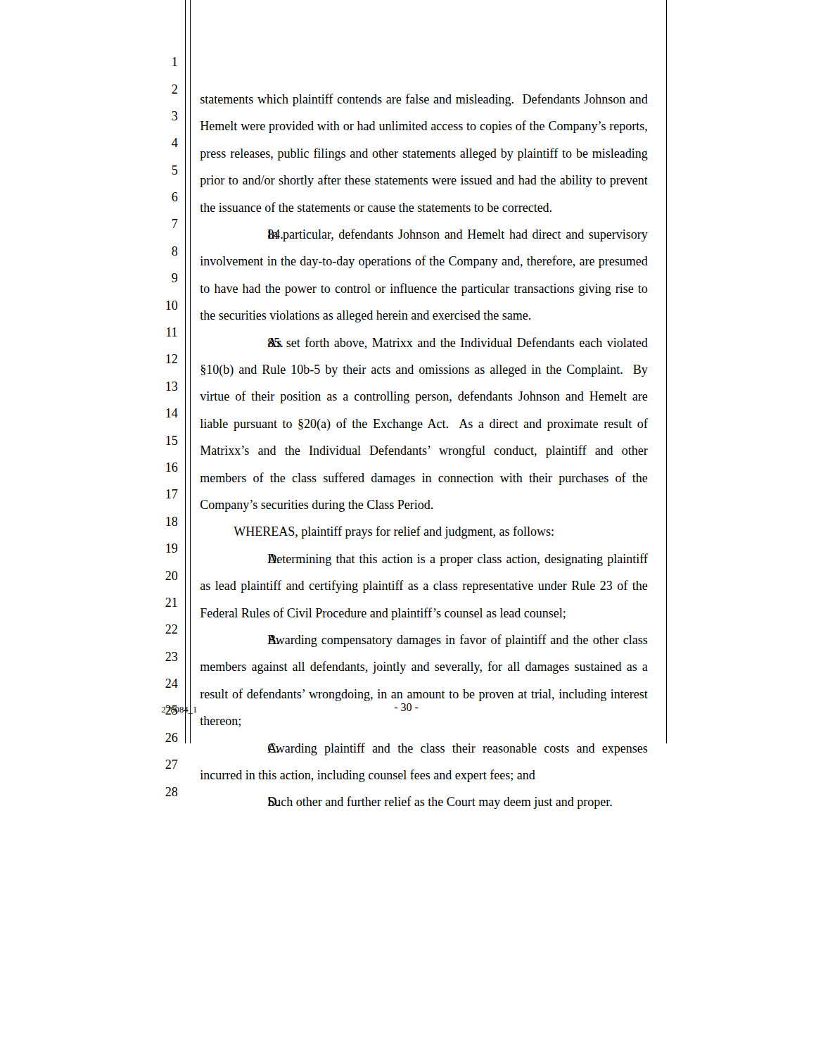1
2
3
4
5
6
7
8
9
10
11
12
13
14
15
16
17
18
19
20
21
22
23
24
25
26
27
28
statements which plaintiff contends are false and misleading. Defendants Johnson and Hemelt were provided with or had unlimited access to copies of the Company’s reports, press releases, public filings and other statements alleged by plaintiff to be misleading prior to and/or shortly after these statements were issued and had the ability to prevent the issuance of the statements or cause the statements to be corrected.
84. In particular, defendants Johnson and Hemelt had direct and supervisory involvement in the day-to-day operations of the Company and, therefore, are presumed to have had the power to control or influence the particular transactions giving rise to the securities violations as alleged herein and exercised the same.
85. As set forth above, Matrixx and the Individual Defendants each violated §10(b) and Rule 10b-5 by their acts and omissions as alleged in the Complaint. By virtue of their position as a controlling person, defendants Johnson and Hemelt are liable pursuant to §20(a) of the Exchange Act. As a direct and proximate result of Matrixx’s and the Individual Defendants’ wrongful conduct, plaintiff and other members of the class suffered damages in connection with their purchases of the Company’s securities during the Class Period.
WHEREAS, plaintiff prays for relief and judgment, as follows:
A. Determining that this action is a proper class action, designating plaintiff as lead plaintiff and certifying plaintiff as a class representative under Rule 23 of the Federal Rules of Civil Procedure and plaintiff’s counsel as lead counsel;
B. Awarding compensatory damages in favor of plaintiff and the other class members against all defendants, jointly and severally, for all damages sustained as a result of defendants’ wrongdoing, in an amount to be proven at trial, including interest thereon;
C. Awarding plaintiff and the class their reasonable costs and expenses incurred in this action, including counsel fees and expert fees; and
D. Such other and further relief as the Court may deem just and proper.
- 30 -
278084_1